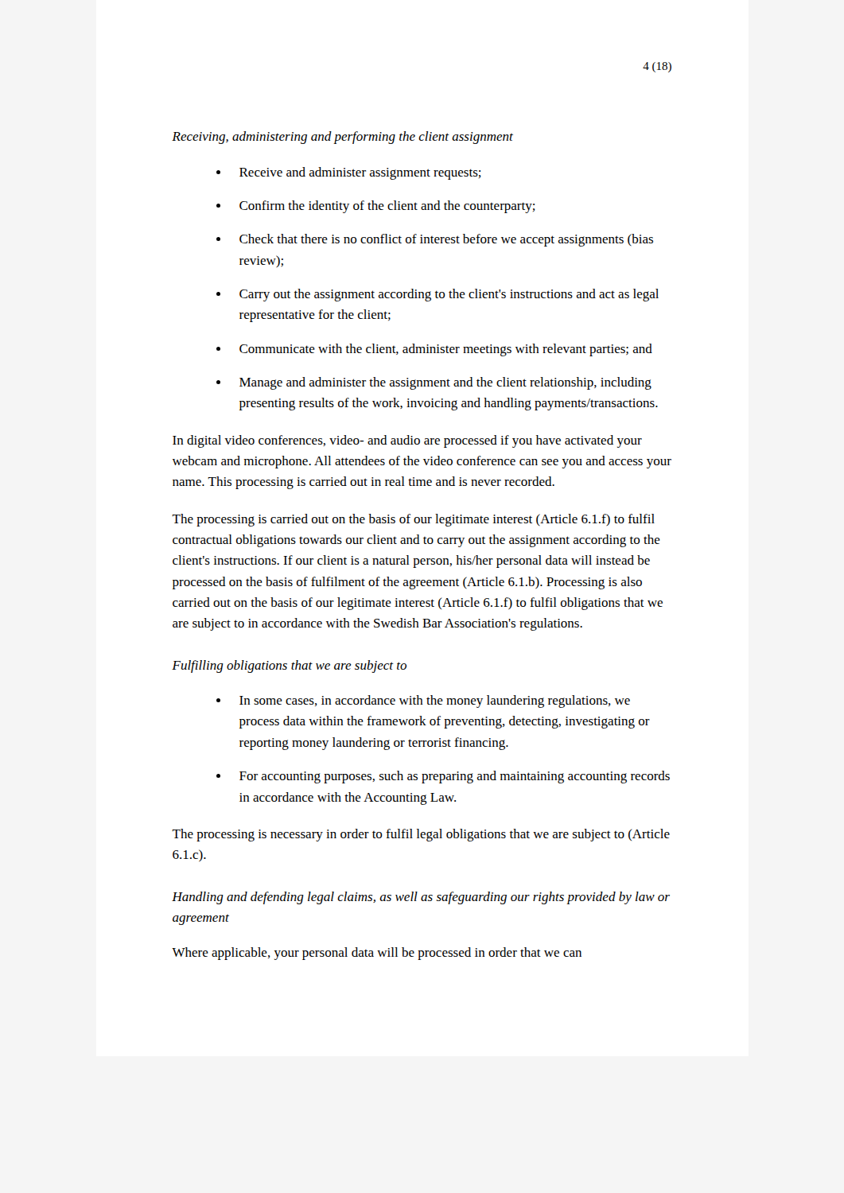4 (18)
Receiving, administering and performing the client assignment
Receive and administer assignment requests;
Confirm the identity of the client and the counterparty;
Check that there is no conflict of interest before we accept assignments (bias review);
Carry out the assignment according to the client's instructions and act as legal representative for the client;
Communicate with the client, administer meetings with relevant parties; and
Manage and administer the assignment and the client relationship, including presenting results of the work, invoicing and handling payments/transactions.
In digital video conferences, video- and audio are processed if you have activated your webcam and microphone. All attendees of the video conference can see you and access your name. This processing is carried out in real time and is never recorded.
The processing is carried out on the basis of our legitimate interest (Article 6.1.f) to fulfil contractual obligations towards our client and to carry out the assignment according to the client's instructions. If our client is a natural person, his/her personal data will instead be processed on the basis of fulfilment of the agreement (Article 6.1.b). Processing is also carried out on the basis of our legitimate interest (Article 6.1.f) to fulfil obligations that we are subject to in accordance with the Swedish Bar Association's regulations.
Fulfilling obligations that we are subject to
In some cases, in accordance with the money laundering regulations, we process data within the framework of preventing, detecting, investigating or reporting money laundering or terrorist financing.
For accounting purposes, such as preparing and maintaining accounting records in accordance with the Accounting Law.
The processing is necessary in order to fulfil legal obligations that we are subject to (Article 6.1.c).
Handling and defending legal claims, as well as safeguarding our rights provided by law or agreement
Where applicable, your personal data will be processed in order that we can